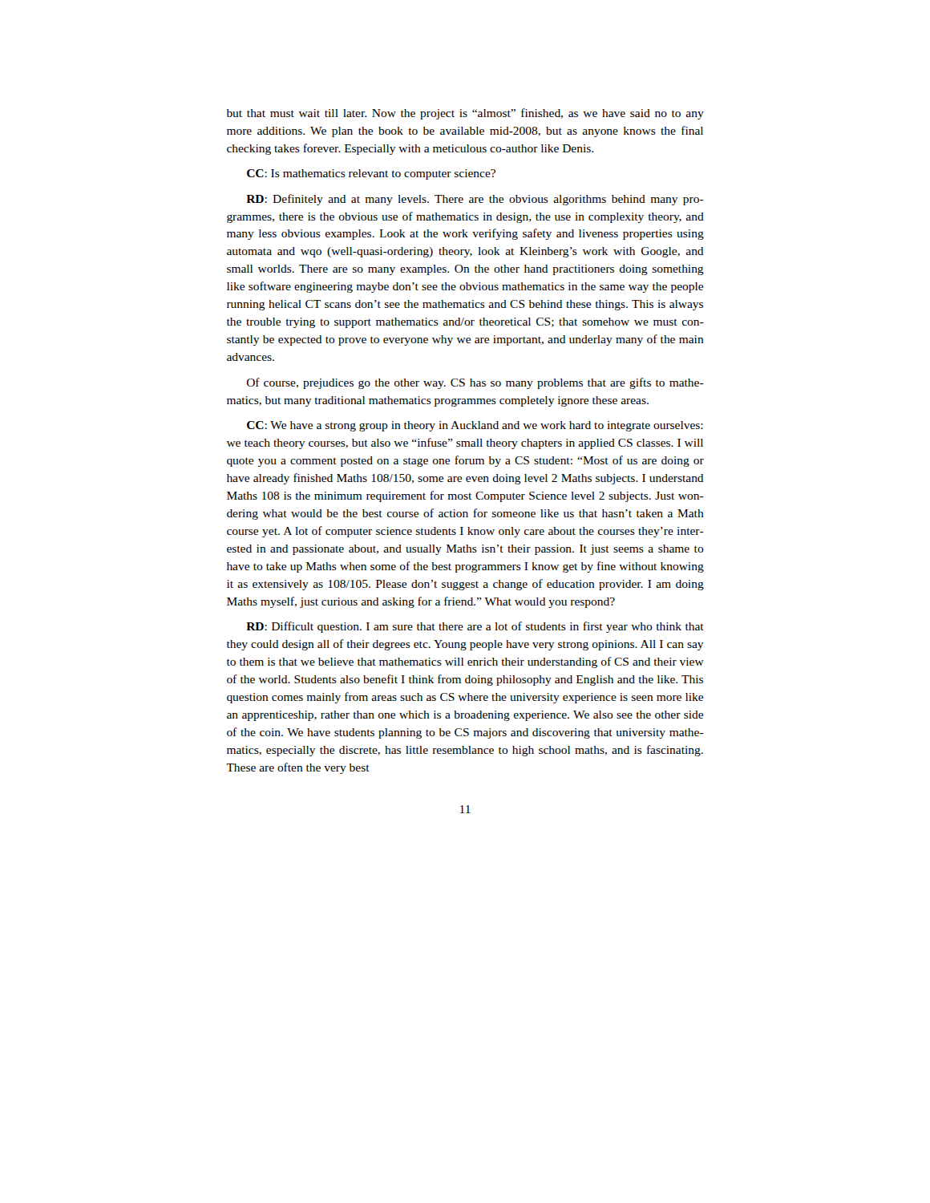but that must wait till later. Now the project is “almost” finished, as we have said no to any more additions. We plan the book to be available mid-2008, but as anyone knows the final checking takes forever. Especially with a meticulous co-author like Denis.
CC: Is mathematics relevant to computer science?
RD: Definitely and at many levels. There are the obvious algorithms behind many programmes, there is the obvious use of mathematics in design, the use in complexity theory, and many less obvious examples. Look at the work verifying safety and liveness properties using automata and wqo (well-quasi-ordering) theory, look at Kleinberg’s work with Google, and small worlds. There are so many examples. On the other hand practitioners doing something like software engineering maybe don’t see the obvious mathematics in the same way the people running helical CT scans don’t see the mathematics and CS behind these things. This is always the trouble trying to support mathematics and/or theoretical CS; that somehow we must constantly be expected to prove to everyone why we are important, and underlay many of the main advances.
Of course, prejudices go the other way. CS has so many problems that are gifts to mathematics, but many traditional mathematics programmes completely ignore these areas.
CC: We have a strong group in theory in Auckland and we work hard to integrate ourselves: we teach theory courses, but also we “infuse” small theory chapters in applied CS classes. I will quote you a comment posted on a stage one forum by a CS student: “Most of us are doing or have already finished Maths 108/150, some are even doing level 2 Maths subjects. I understand Maths 108 is the minimum requirement for most Computer Science level 2 subjects. Just wondering what would be the best course of action for someone like us that hasn’t taken a Math course yet. A lot of computer science students I know only care about the courses they’re interested in and passionate about, and usually Maths isn’t their passion. It just seems a shame to have to take up Maths when some of the best programmers I know get by fine without knowing it as extensively as 108/105. Please don’t suggest a change of education provider. I am doing Maths myself, just curious and asking for a friend.” What would you respond?
RD: Difficult question. I am sure that there are a lot of students in first year who think that they could design all of their degrees etc. Young people have very strong opinions. All I can say to them is that we believe that mathematics will enrich their understanding of CS and their view of the world. Students also benefit I think from doing philosophy and English and the like. This question comes mainly from areas such as CS where the university experience is seen more like an apprenticeship, rather than one which is a broadening experience. We also see the other side of the coin. We have students planning to be CS majors and discovering that university mathematics, especially the discrete, has little resemblance to high school maths, and is fascinating. These are often the very best
11